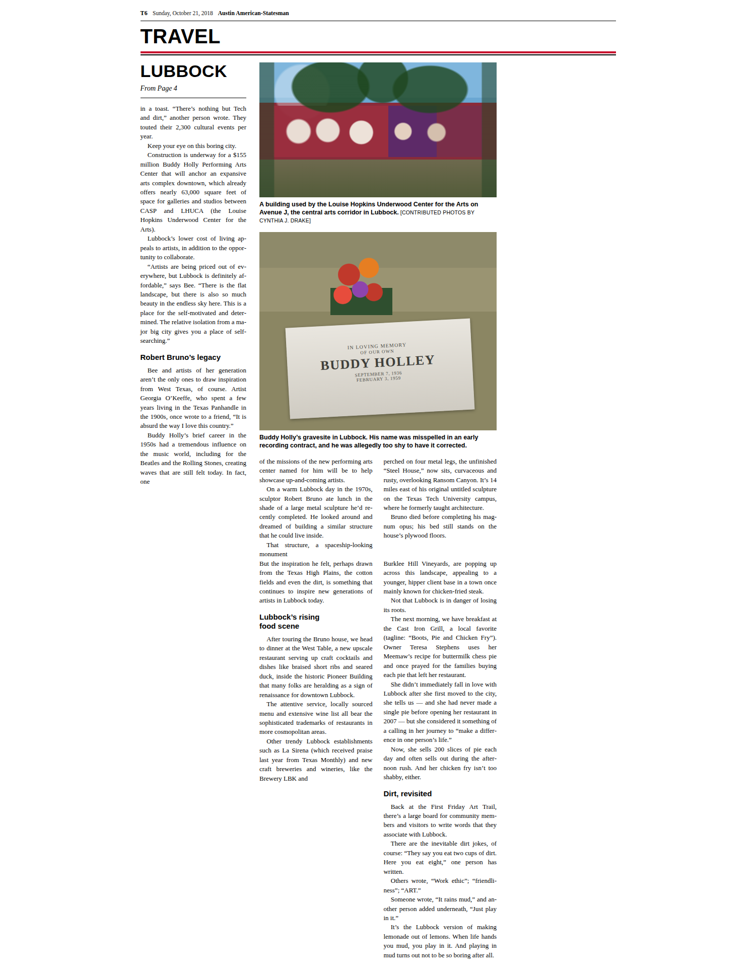T6 Sunday, October 21, 2018 Austin American-Statesman
TRAVEL
LUBBOCK
From Page 4
in a toast. “There’s nothing but Tech and dirt,” another person wrote. They touted their 2,300 cultural events per year.
Keep your eye on this boring city.
Construction is underway for a $155 million Buddy Holly Performing Arts Center that will anchor an expansive arts complex downtown, which already offers nearly 63,000 square feet of space for galleries and studios between CASP and LHUCA (the Louise Hopkins Underwood Center for the Arts).
Lubbock’s lower cost of living appeals to artists, in addition to the opportunity to collaborate.
“Artists are being priced out of everywhere, but Lubbock is definitely affordable,” says Bee. “There is the flat landscape, but there is also so much beauty in the endless sky here. This is a place for the self-motivated and determined. The relative isolation from a major big city gives you a place of self-searching.”
Robert Bruno’s legacy
Bee and artists of her generation aren’t the only ones to draw inspiration from West Texas, of course. Artist Georgia O’Keeffe, who spent a few years living in the Texas Panhandle in the 1900s, once wrote to a friend, “It is absurd the way I love this country.”
Buddy Holly’s brief career in the 1950s had a tremendous influence on the music world, including for the Beatles and the Rolling Stones, creating waves that are still felt today. In fact, one
A building used by the Louise Hopkins Underwood Center for the Arts on Avenue J, the central arts corridor in Lubbock. [CONTRIBUTED PHOTOS BY CYNTHIA J. DRAKE]
IN LOVING MEMORY
OF OUR OWN
BUDDY HOLLEY
SEPTEMBER 7, 1936
FEBRUARY 3, 1959
Buddy Holly’s gravesite in Lubbock. His name was misspelled in an early recording contract, and he was allegedly too shy to have it corrected.
of the missions of the new performing arts center named for him will be to help showcase up-and-coming artists.
On a warm Lubbock day in the 1970s, sculptor Robert Bruno ate lunch in the shade of a large metal sculpture he’d recently completed. He looked around and dreamed of building a similar structure that he could live inside.
That structure, a spaceship-looking monument
perched on four metal legs, the unfinished “Steel House,” now sits, curvaceous and rusty, overlooking Ransom Canyon. It’s 14 miles east of his original untitled sculpture on the Texas Tech University campus, where he formerly taught architecture.
Bruno died before completing his magnum opus; his bed still stands on the house’s plywood floors.
Column 3 content is split across the two right-hand text columns in the original. Here we render them as the third grid column plus a fourth via nested grid.
But the inspiration he felt, perhaps drawn from the Texas High Plains, the cotton fields and even the dirt, is something that continues to inspire new generations of artists in Lubbock today.
Lubbock’s rising
food scene
After touring the Bruno house, we head to dinner at the West Table, a new upscale restaurant serving up craft cocktails and dishes like braised short ribs and seared duck, inside the historic Pioneer Building that many folks are heralding as a sign of renaissance for downtown Lubbock.
The attentive service, locally sourced menu and extensive wine list all bear the sophisticated trademarks of restaurants in more cosmopolitan areas.
Other trendy Lubbock establishments such as La Sirena (which received praise last year from Texas Monthly) and new craft breweries and wineries, like the Brewery LBK and
Burklee Hill Vineyards, are popping up across this landscape, appealing to a younger, hipper client base in a town once mainly known for chicken-fried steak.
Not that Lubbock is in danger of losing its roots.
The next morning, we have breakfast at the Cast Iron Grill, a local favorite (tagline: “Boots, Pie and Chicken Fry”). Owner Teresa Stephens uses her Meemaw’s recipe for buttermilk chess pie and once prayed for the families buying each pie that left her restaurant.
She didn’t immediately fall in love with Lubbock after she first moved to the city, she tells us — and she had never made a single pie before opening her restaurant in 2007 — but she considered it something of a calling in her journey to “make a difference in one person’s life.”
Now, she sells 200 slices of pie each day and often sells out during the afternoon rush. And her chicken fry isn’t too shabby, either.
Dirt, revisited
Back at the First Friday Art Trail, there’s a large board for community members and visitors to write words that they associate with Lubbock.
There are the inevitable dirt jokes, of course: “They say you eat two cups of dirt. Here you eat eight,” one person has written.
Others wrote, “Work ethic”; “friendliness”; “ART.”
Someone wrote, “It rains mud,” and another person added underneath, “Just play in it.”
It’s the Lubbock version of making lemonade out of lemons. When life hands you mud, you play in it. And playing in mud turns out not to be so boring after all.